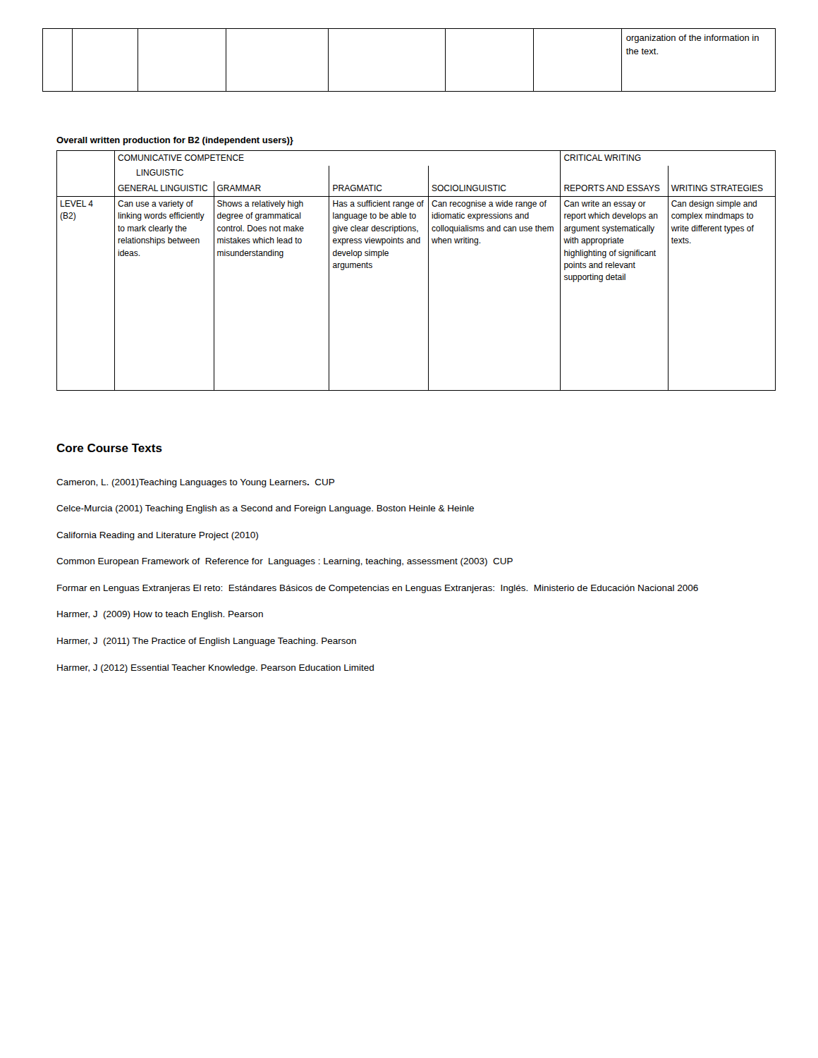| | | | | | | | organization of the information in the text. |
Overall written production for B2 (independent users)}
| | Comunicative competence | Critical writing |
| Linguistic | | | | |
| General linguistic | Grammar | Pragmatic | Sociolinguistic | Reports and essays | Writing strategies |
| LEVEL 4 (B2) | Can use a variety of linking words efficiently to mark clearly the relationships between ideas. | Shows a relatively high degree of grammatical control. Does not make mistakes which lead to misunderstanding | Has a sufficient range of language to be able to give clear descriptions, express viewpoints and develop simple arguments | Can recognise a wide range of idiomatic expressions and colloquialisms and can use them when writing. | Can write an essay or report which develops an argument systematically with appropriate highlighting of significant points and relevant supporting detail | Can design simple and complex mindmaps to write different types of texts. |
Core Course Texts
Cameron, L. (2001)Teaching Languages to Young Learners. CUP
Celce-Murcia (2001) Teaching English as a Second and Foreign Language. Boston Heinle & Heinle
California Reading and Literature Project (2010)
Common European Framework of Reference for Languages : Learning, teaching, assessment (2003) CUP
Formar en Lenguas Extranjeras El reto: Estándares Básicos de Competencias en Lenguas Extranjeras: Inglés. Ministerio de Educación Nacional 2006
Harmer, J (2009) How to teach English. Pearson
Harmer, J (2011) The Practice of English Language Teaching. Pearson
Harmer, J (2012) Essential Teacher Knowledge. Pearson Education Limited